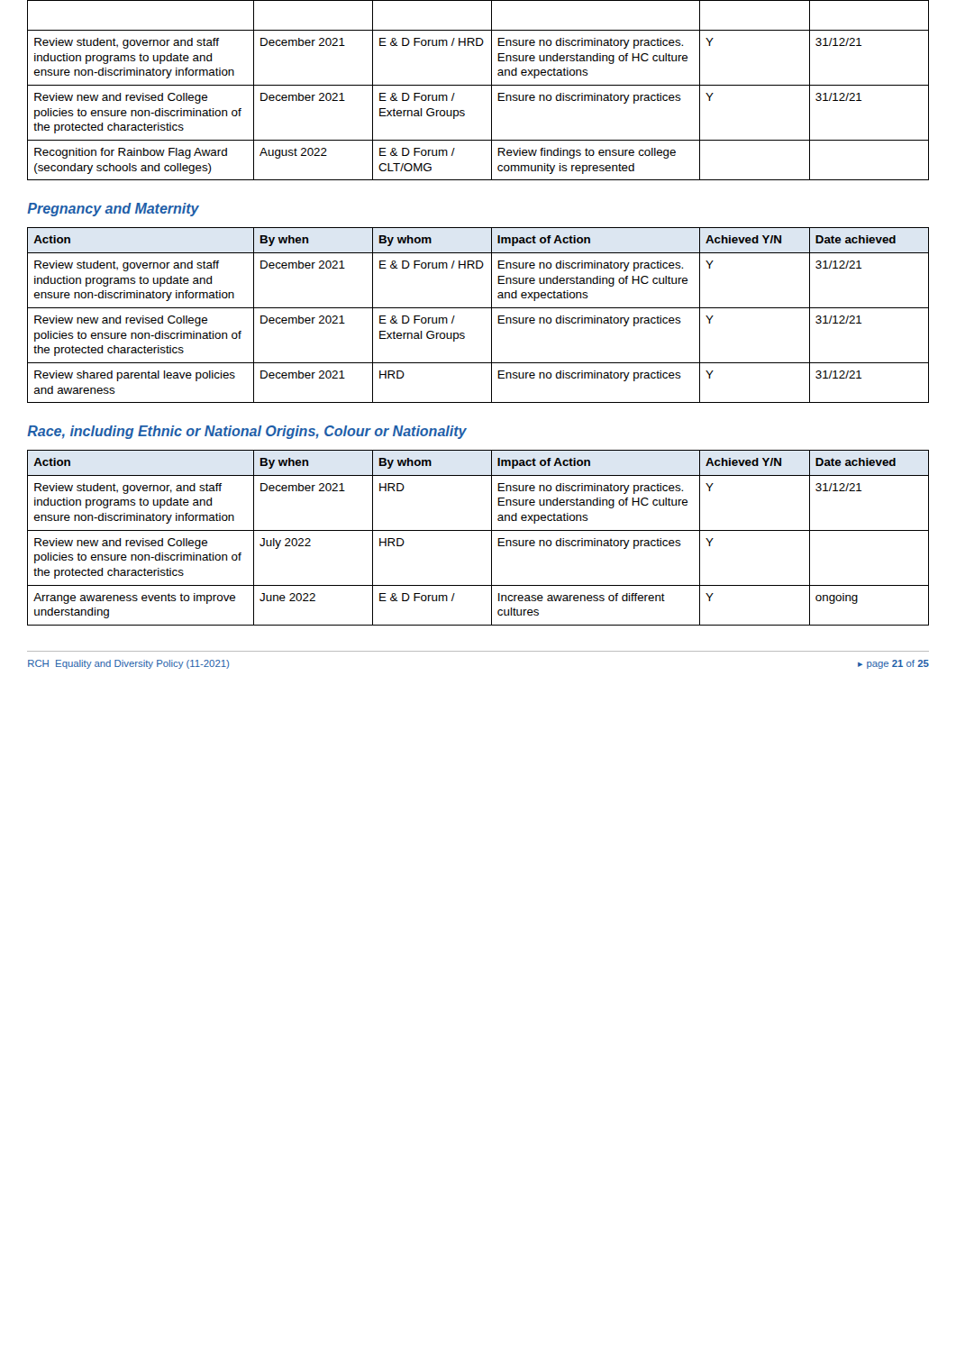| Review student, governor and staff induction programs to update and ensure non-discriminatory information | December 2021 | E & D Forum / HRD | Ensure no discriminatory practices. Ensure understanding of HC culture and expectations | Y | 31/12/21 |
| Review new and revised College policies to ensure non-discrimination of the protected characteristics | December 2021 | E & D Forum / External Groups | Ensure no discriminatory practices | Y | 31/12/21 |
| Recognition for Rainbow Flag Award (secondary schools and colleges) | August 2022 | E & D Forum / CLT/OMG | Review findings to ensure college community is represented | | |
Pregnancy and Maternity
| Action | By when | By whom | Impact of Action | Achieved Y/N | Date achieved |
| --- | --- | --- | --- | --- | --- |
| Review student, governor and staff induction programs to update and ensure non-discriminatory information | December 2021 | E & D Forum / HRD | Ensure no discriminatory practices. Ensure understanding of HC culture and expectations | Y | 31/12/21 |
| Review new and revised College policies to ensure non-discrimination of the protected characteristics | December 2021 | E & D Forum / External Groups | Ensure no discriminatory practices | Y | 31/12/21 |
| Review shared parental leave policies and awareness | December 2021 | HRD | Ensure no discriminatory practices | Y | 31/12/21 |
Race, including Ethnic or National Origins, Colour or Nationality
| Action | By when | By whom | Impact of Action | Achieved Y/N | Date achieved |
| --- | --- | --- | --- | --- | --- |
| Review student, governor, and staff induction programs to update and ensure non-discriminatory information | December 2021 | HRD | Ensure no discriminatory practices. Ensure understanding of HC culture and expectations | Y | 31/12/21 |
| Review new and revised College policies to ensure non-discrimination of the protected characteristics | July 2022 | HRD | Ensure no discriminatory practices | Y | |
| Arrange awareness events to improve understanding | June 2022 | E & D Forum / | Increase awareness of different cultures | Y | ongoing |
RCH Equality and Diversity Policy (11-2021)
▸ page 21 of 25